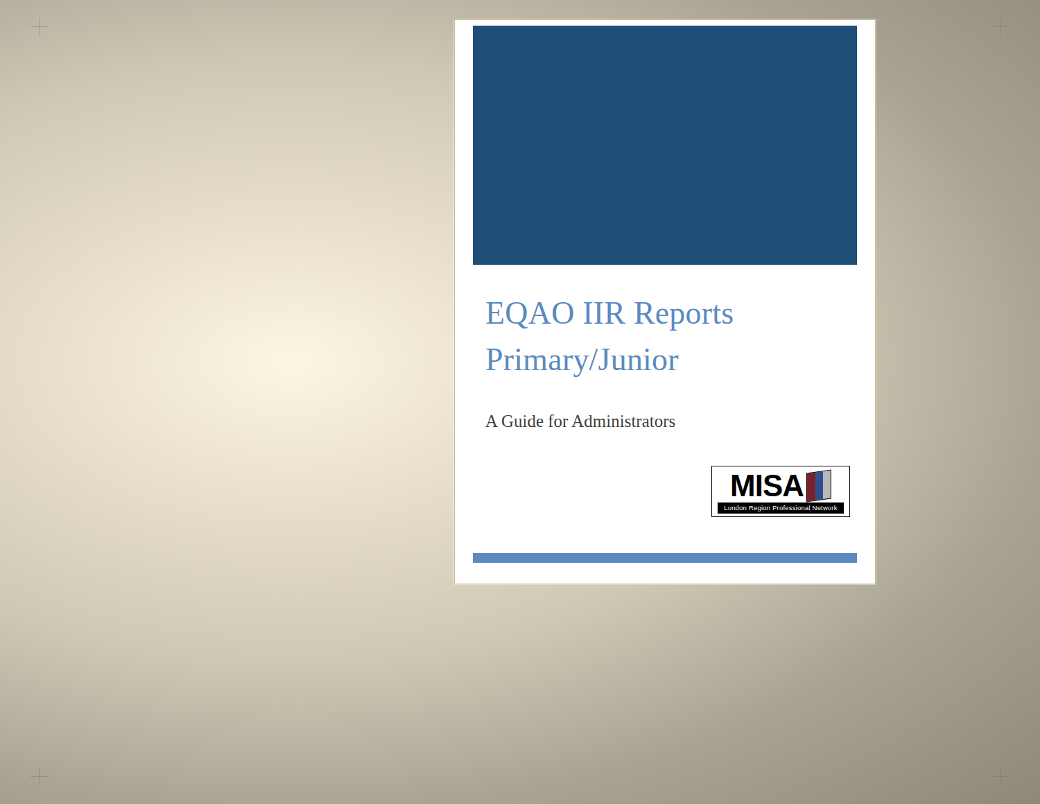EQAO IIR Reports
Primary/Junior
A Guide for Administrators
MISA
London Region Professional Network